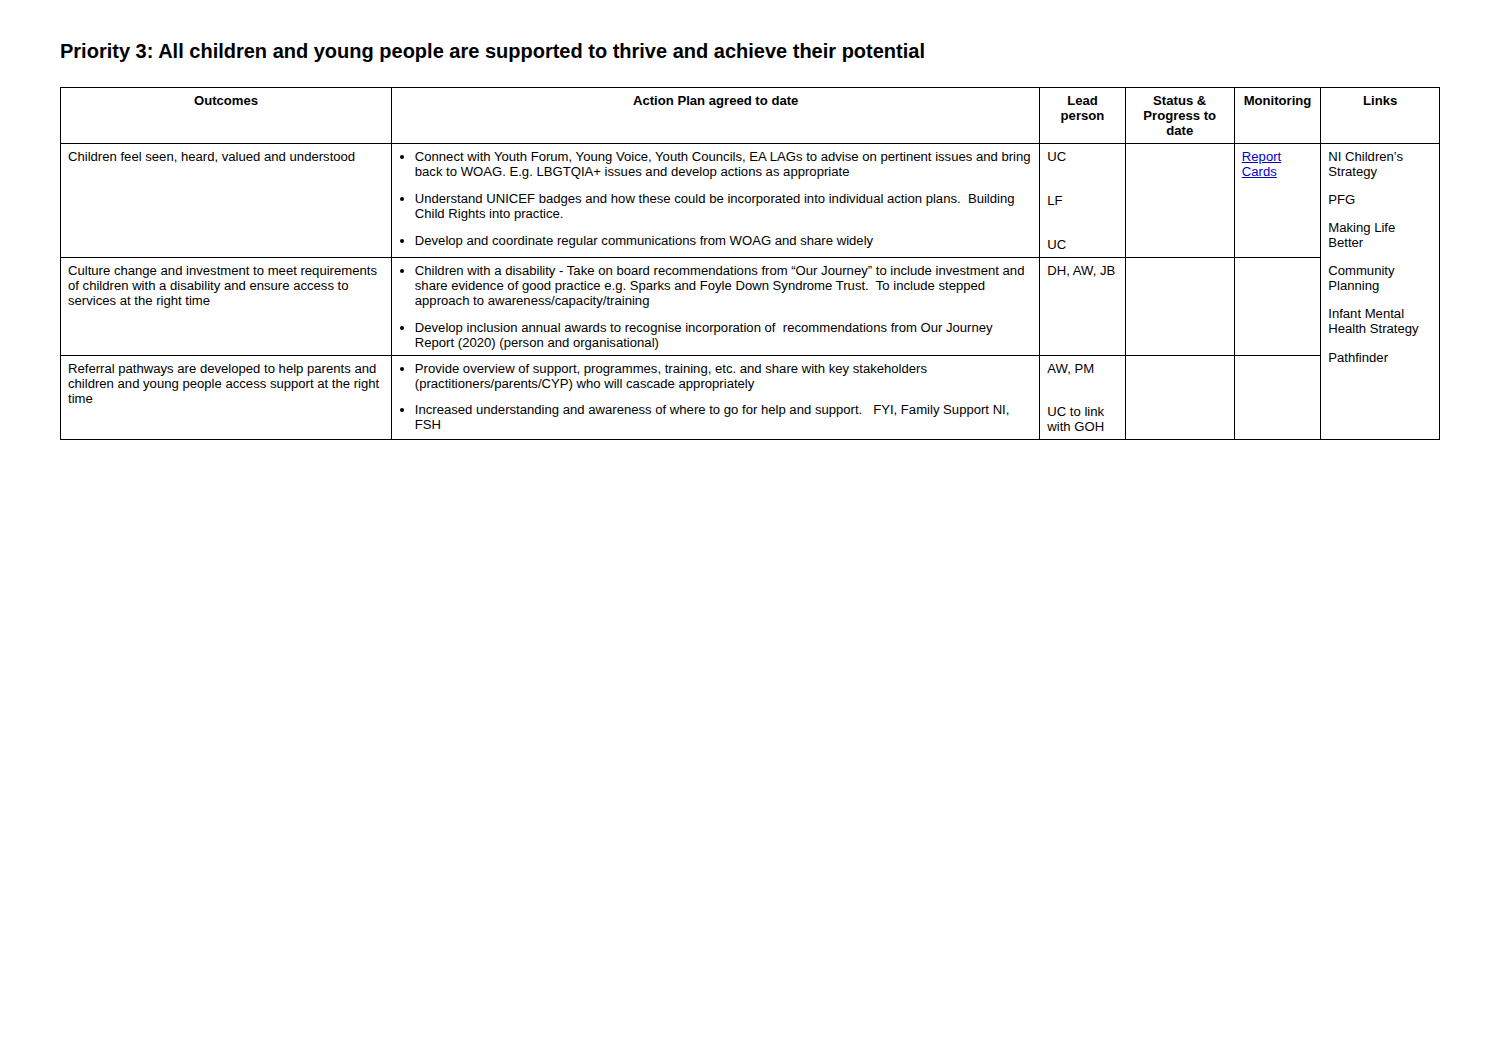Priority 3: All children and young people are supported to thrive and achieve their potential
| Outcomes | Action Plan agreed to date | Lead person | Status & Progress to date | Monitoring | Links |
| --- | --- | --- | --- | --- | --- |
| Children feel seen, heard, valued and understood | Connect with Youth Forum, Young Voice, Youth Councils, EA LAGs to advise on pertinent issues and bring back to WOAG. E.g. LBGTQIA+ issues and develop actions as appropriate Understand UNICEF badges and how these could be incorporated into individual action plans. Building Child Rights into practice. Develop and coordinate regular communications from WOAG and share widely | UC LF UC | | Report Cards | NI Children’s Strategy PFG Making Life Better Community Planning Infant Mental Health Strategy Pathfinder |
| Culture change and investment to meet requirements of children with a disability and ensure access to services at the right time | Children with a disability - Take on board recommendations from “Our Journey” to include investment and share evidence of good practice e.g. Sparks and Foyle Down Syndrome Trust. To include stepped approach to awareness/capacity/training Develop inclusion annual awards to recognise incorporation of recommendations from Our Journey Report (2020) (person and organisational) | DH, AW, JB | | |
| Referral pathways are developed to help parents and children and young people access support at the right time | Provide overview of support, programmes, training, etc. and share with key stakeholders (practitioners/parents/CYP) who will cascade appropriately Increased understanding and awareness of where to go for help and support. FYI, Family Support NI, FSH | AW, PM UC to link with GOH | | |